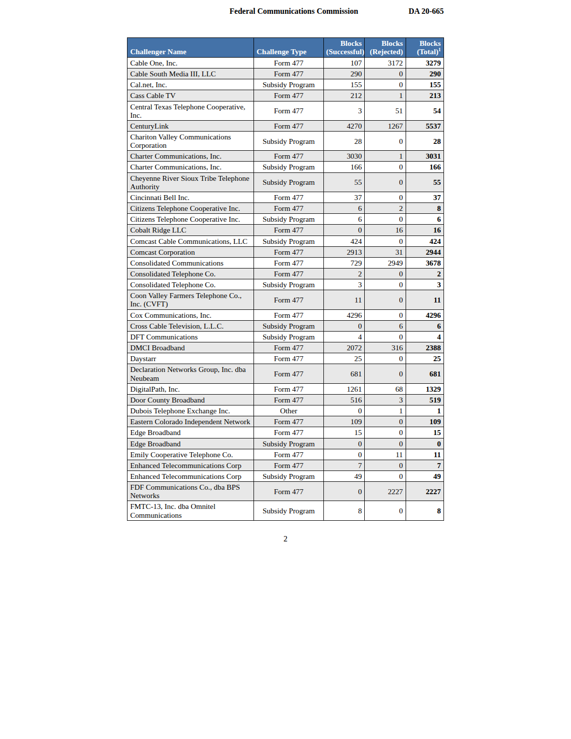Federal Communications Commission
DA 20-665
| Challenger Name | Challenge Type | Blocks (Successful) | Blocks (Rejected) | Blocks (Total) 1 |
| --- | --- | --- | --- | --- |
| Cable One, Inc. | Form 477 | 107 | 3172 | 3279 |
| Cable South Media III, LLC | Form 477 | 290 | 0 | 290 |
| Cal.net, Inc. | Subsidy Program | 155 | 0 | 155 |
| Cass Cable TV | Form 477 | 212 | 1 | 213 |
| Central Texas Telephone Cooperative, Inc. | Form 477 | 3 | 51 | 54 |
| CenturyLink | Form 477 | 4270 | 1267 | 5537 |
| Chariton Valley Communications Corporation | Subsidy Program | 28 | 0 | 28 |
| Charter Communications, Inc. | Form 477 | 3030 | 1 | 3031 |
| Charter Communications, Inc. | Subsidy Program | 166 | 0 | 166 |
| Cheyenne River Sioux Tribe Telephone Authority | Subsidy Program | 55 | 0 | 55 |
| Cincinnati Bell Inc. | Form 477 | 37 | 0 | 37 |
| Citizens Telephone Cooperative Inc. | Form 477 | 6 | 2 | 8 |
| Citizens Telephone Cooperative Inc. | Subsidy Program | 6 | 0 | 6 |
| Cobalt Ridge LLC | Form 477 | 0 | 16 | 16 |
| Comcast Cable Communications, LLC | Subsidy Program | 424 | 0 | 424 |
| Comcast Corporation | Form 477 | 2913 | 31 | 2944 |
| Consolidated Communications | Form 477 | 729 | 2949 | 3678 |
| Consolidated Telephone Co. | Form 477 | 2 | 0 | 2 |
| Consolidated Telephone Co. | Subsidy Program | 3 | 0 | 3 |
| Coon Valley Farmers Telephone Co., Inc. (CVFT) | Form 477 | 11 | 0 | 11 |
| Cox Communications, Inc. | Form 477 | 4296 | 0 | 4296 |
| Cross Cable Television, L.L.C. | Subsidy Program | 0 | 6 | 6 |
| DFT Communications | Subsidy Program | 4 | 0 | 4 |
| DMCI Broadband | Form 477 | 2072 | 316 | 2388 |
| Daystarr | Form 477 | 25 | 0 | 25 |
| Declaration Networks Group, Inc. dba Neubeam | Form 477 | 681 | 0 | 681 |
| DigitalPath, Inc. | Form 477 | 1261 | 68 | 1329 |
| Door County Broadband | Form 477 | 516 | 3 | 519 |
| Dubois Telephone Exchange Inc. | Other | 0 | 1 | 1 |
| Eastern Colorado Independent Network | Form 477 | 109 | 0 | 109 |
| Edge Broadband | Form 477 | 15 | 0 | 15 |
| Edge Broadband | Subsidy Program | 0 | 0 | 0 |
| Emily Cooperative Telephone Co. | Form 477 | 0 | 11 | 11 |
| Enhanced Telecommunications Corp | Form 477 | 7 | 0 | 7 |
| Enhanced Telecommunications Corp | Subsidy Program | 49 | 0 | 49 |
| FDF Communications Co., dba BPS Networks | Form 477 | 0 | 2227 | 2227 |
| FMTC-13, Inc. dba Omnitel Communications | Subsidy Program | 8 | 0 | 8 |
2